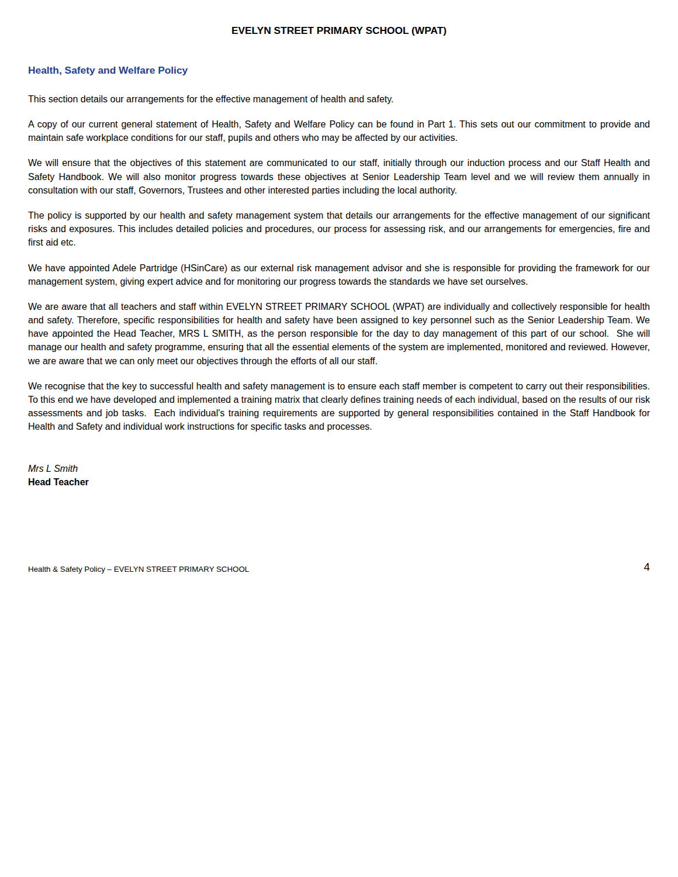EVELYN STREET PRIMARY SCHOOL (WPAT)
Health, Safety and Welfare Policy
This section details our arrangements for the effective management of health and safety.
A copy of our current general statement of Health, Safety and Welfare Policy can be found in Part 1. This sets out our commitment to provide and maintain safe workplace conditions for our staff, pupils and others who may be affected by our activities.
We will ensure that the objectives of this statement are communicated to our staff, initially through our induction process and our Staff Health and Safety Handbook. We will also monitor progress towards these objectives at Senior Leadership Team level and we will review them annually in consultation with our staff, Governors, Trustees and other interested parties including the local authority.
The policy is supported by our health and safety management system that details our arrangements for the effective management of our significant risks and exposures. This includes detailed policies and procedures, our process for assessing risk, and our arrangements for emergencies, fire and first aid etc.
We have appointed Adele Partridge (HSinCare) as our external risk management advisor and she is responsible for providing the framework for our management system, giving expert advice and for monitoring our progress towards the standards we have set ourselves.
We are aware that all teachers and staff within EVELYN STREET PRIMARY SCHOOL (WPAT) are individually and collectively responsible for health and safety. Therefore, specific responsibilities for health and safety have been assigned to key personnel such as the Senior Leadership Team. We have appointed the Head Teacher, MRS L SMITH, as the person responsible for the day to day management of this part of our school. She will manage our health and safety programme, ensuring that all the essential elements of the system are implemented, monitored and reviewed. However, we are aware that we can only meet our objectives through the efforts of all our staff.
We recognise that the key to successful health and safety management is to ensure each staff member is competent to carry out their responsibilities. To this end we have developed and implemented a training matrix that clearly defines training needs of each individual, based on the results of our risk assessments and job tasks. Each individual's training requirements are supported by general responsibilities contained in the Staff Handbook for Health and Safety and individual work instructions for specific tasks and processes.
Mrs L Smith
Head Teacher
Health & Safety Policy – EVELYN STREET PRIMARY SCHOOL 4